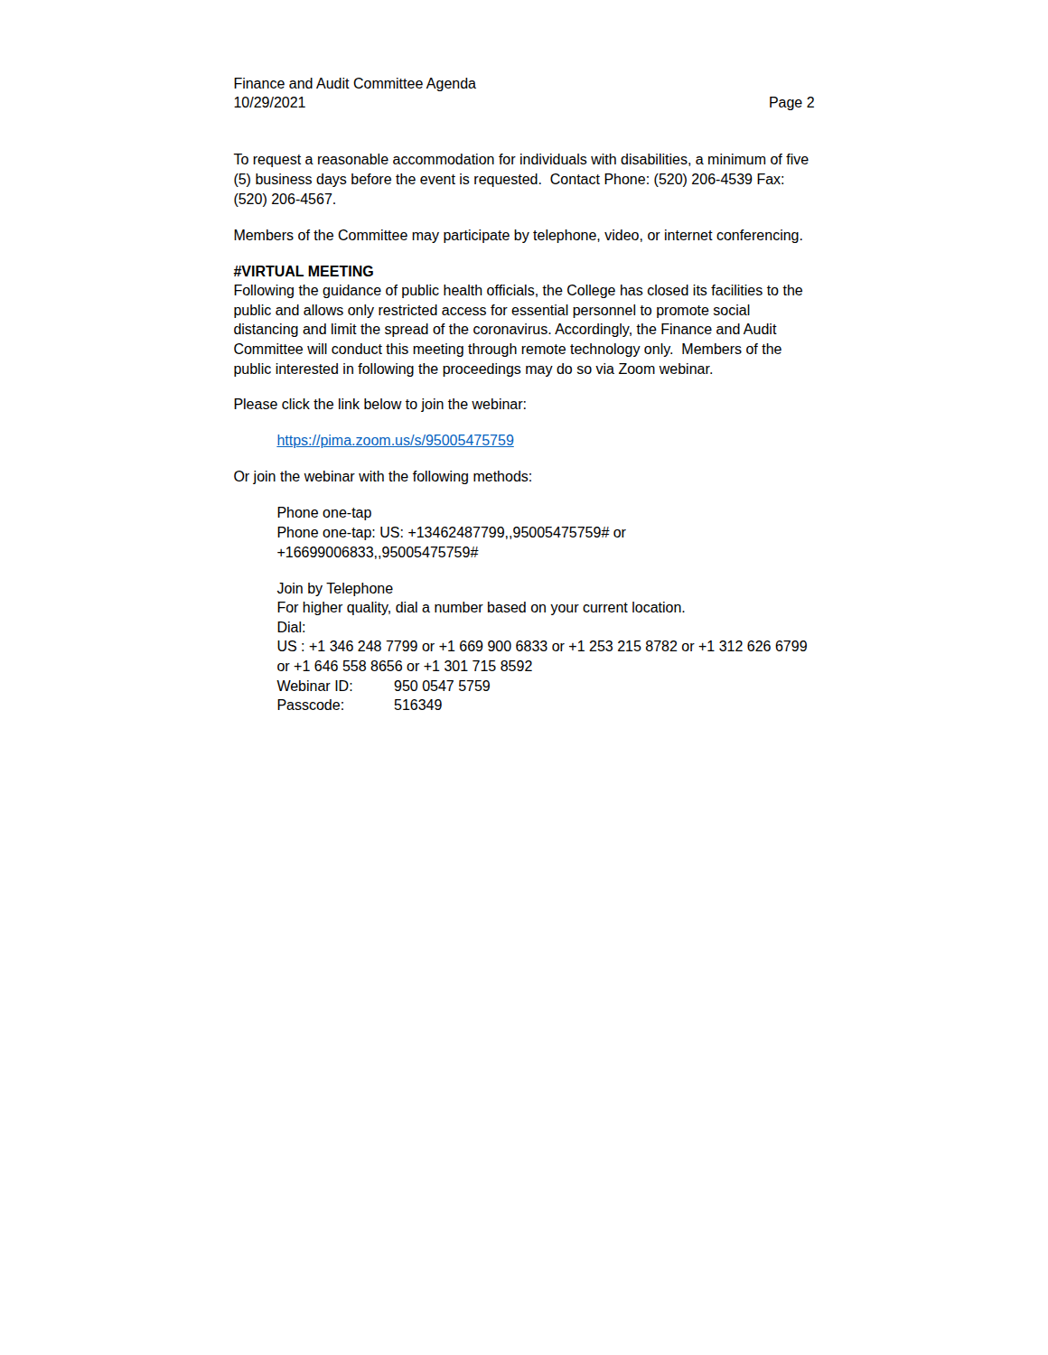Finance and Audit Committee Agenda
10/29/2021
Page 2
To request a reasonable accommodation for individuals with disabilities, a minimum of five (5) business days before the event is requested. Contact Phone: (520) 206-4539 Fax: (520) 206-4567.
Members of the Committee may participate by telephone, video, or internet conferencing.
#VIRTUAL MEETING
Following the guidance of public health officials, the College has closed its facilities to the public and allows only restricted access for essential personnel to promote social distancing and limit the spread of the coronavirus. Accordingly, the Finance and Audit Committee will conduct this meeting through remote technology only. Members of the public interested in following the proceedings may do so via Zoom webinar.
Please click the link below to join the webinar:
https://pima.zoom.us/s/95005475759
Or join the webinar with the following methods:
Phone one-tap
Phone one-tap: US: +13462487799,,95005475759# or +16699006833,,95005475759#
Join by Telephone
For higher quality, dial a number based on your current location.
Dial:
US : +1 346 248 7799 or +1 669 900 6833 or +1 253 215 8782 or +1 312 626 6799 or +1 646 558 8656 or +1 301 715 8592
Webinar ID:
950 0547 5759
Passcode:
516349